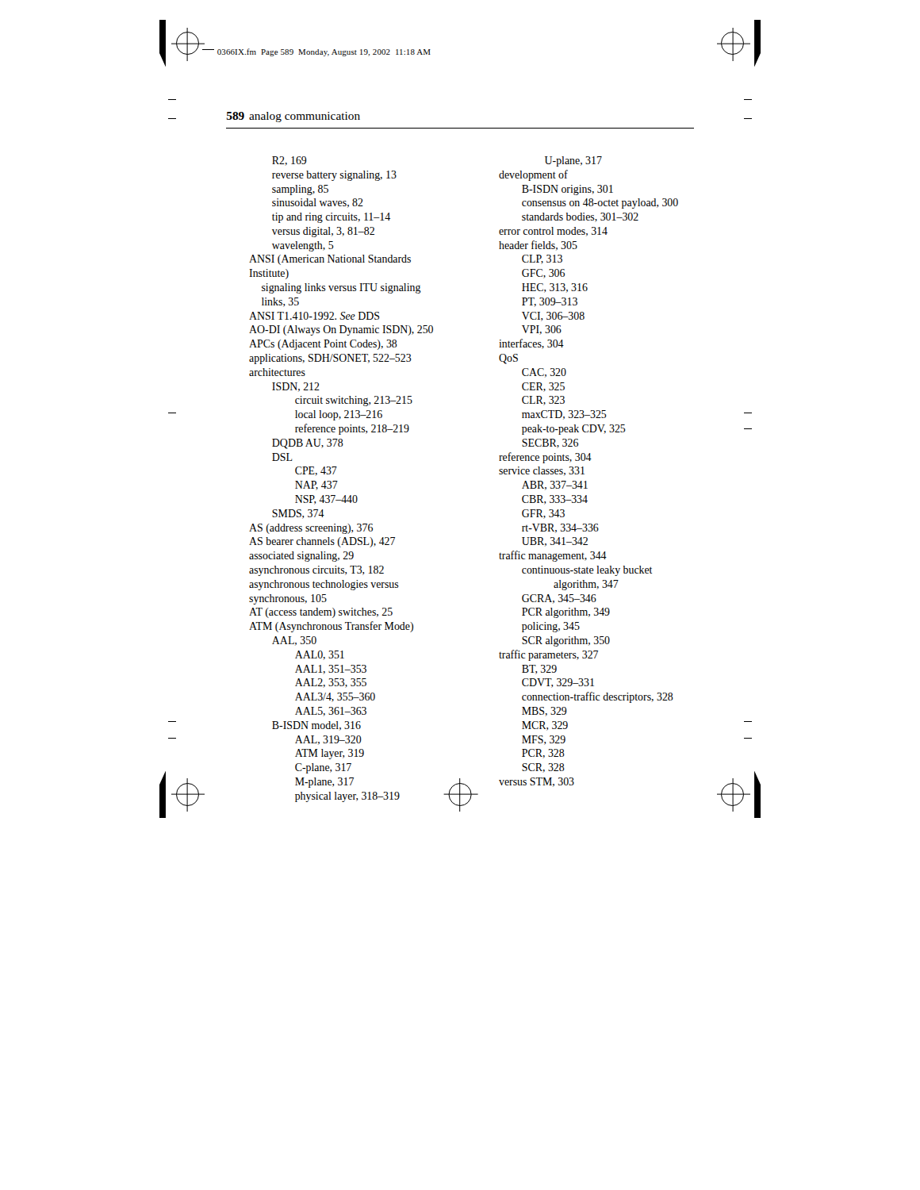0366IX.fm Page 589 Monday, August 19, 2002 11:18 AM
589analog communication
R2, 169
reverse battery signaling, 13
sampling, 85
sinusoidal waves, 82
tip and ring circuits, 11–14
versus digital, 3, 81–82
wavelength, 5
ANSI (American National Standards Institute)
signaling links versus ITU signaling links, 35
ANSI T1.410-1992. See DDS
AO-DI (Always On Dynamic ISDN), 250
APCs (Adjacent Point Codes), 38
applications, SDH/SONET, 522–523
architectures
ISDN, 212
circuit switching, 213–215
local loop, 213–216
reference points, 218–219
DQDB AU, 378
DSL
CPE, 437
NAP, 437
NSP, 437–440
SMDS, 374
AS (address screening), 376
AS bearer channels (ADSL), 427
associated signaling, 29
asynchronous circuits, T3, 182
asynchronous technologies versus synchronous, 105
AT (access tandem) switches, 25
ATM (Asynchronous Transfer Mode)
AAL, 350
AAL0, 351
AAL1, 351–353
AAL2, 353, 355
AAL3/4, 355–360
AAL5, 361–363
B-ISDN model, 316
AAL, 319–320
ATM layer, 319
C-plane, 317
M-plane, 317
physical layer, 318–319
U-plane, 317
development of
B-ISDN origins, 301
consensus on 48-octet payload, 300
standards bodies, 301–302
error control modes, 314
header fields, 305
CLP, 313
GFC, 306
HEC, 313, 316
PT, 309–313
VCI, 306–308
VPI, 306
interfaces, 304
QoS
CAC, 320
CER, 325
CLR, 323
maxCTD, 323–325
peak-to-peak CDV, 325
SECBR, 326
reference points, 304
service classes, 331
ABR, 337–341
CBR, 333–334
GFR, 343
rt-VBR, 334–336
UBR, 341–342
traffic management, 344
continuous-state leaky bucket
algorithm, 347
GCRA, 345–346
PCR algorithm, 349
policing, 345
SCR algorithm, 350
traffic parameters, 327
BT, 329
CDVT, 329–331
connection-traffic descriptors, 328
MBS, 329
MCR, 329
MFS, 329
PCR, 328
SCR, 328
versus STM, 303